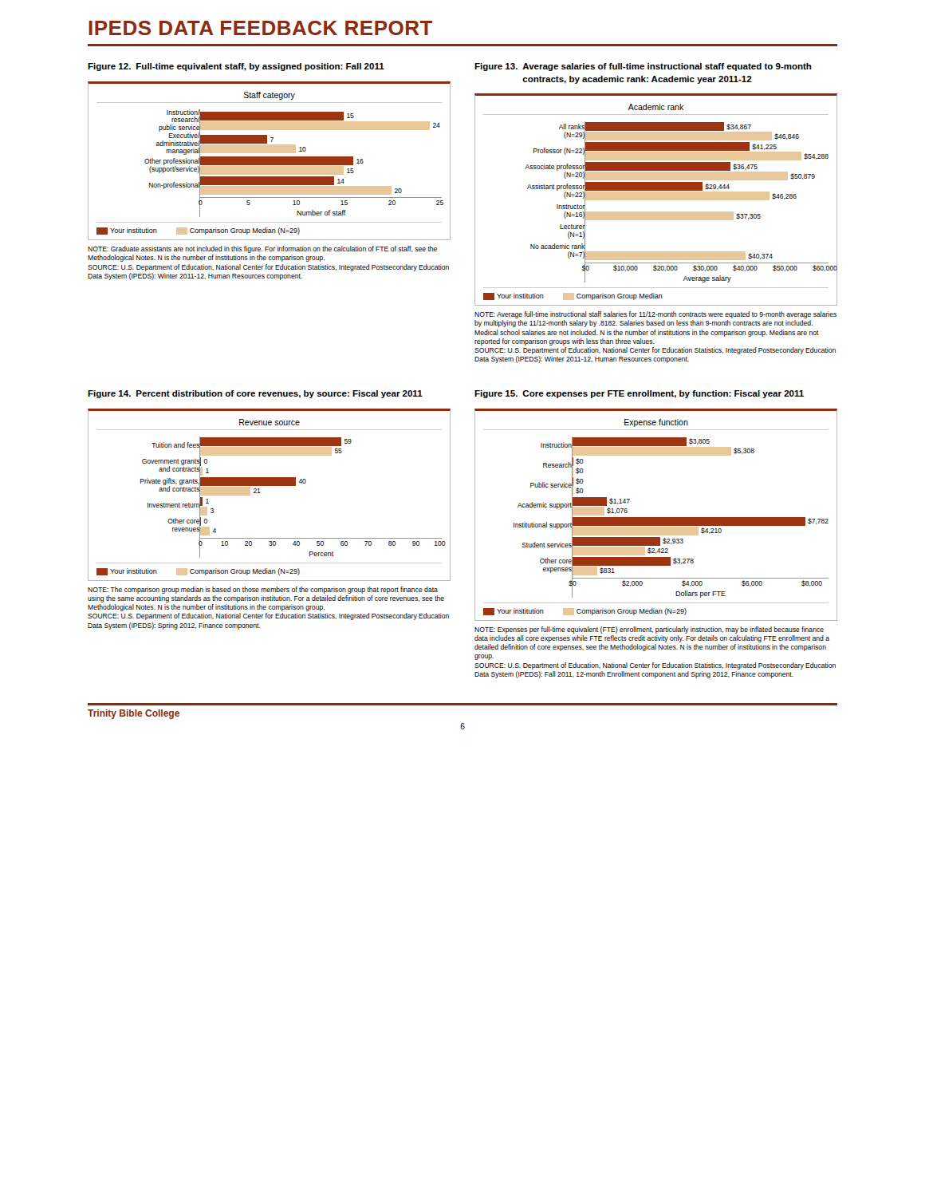IPEDS DATA FEEDBACK REPORT
Figure 12. Full-time equivalent staff, by assigned position: Fall 2011
Staff category
| Instruction/ research/ public service | 15 24 |
| Executive/ administrative/ managerial | 7 10 |
| Other professional (support/service) | 16 15 |
| Non-professional | 14 20 |
| | 0 5 10 15 20 25 Number of staff |
Your institution Comparison Group Median (N=29)
NOTE: Graduate assistants are not included in this figure. For information on the calculation of FTE of staff, see the Methodological Notes. N is the number of institutions in the comparison group.
SOURCE: U.S. Department of Education, National Center for Education Statistics, Integrated Postsecondary Education Data System (IPEDS): Winter 2011-12, Human Resources component.
Figure 13. Average salaries of full-time instructional staff equated to 9-month contracts, by academic rank: Academic year 2011-12
Academic rank
| All ranks (N=29) | $34,867 $46,846 |
| Professor (N=22) | $41,225 $54,288 |
| Associate professor (N=20) | $36,475 $50,879 |
| Assistant professor (N=22) | $29,444 $46,286 |
| Instructor (N=16) | $37,305 |
| Lecturer (N=1) | |
| No academic rank (N=7) | $40,374 |
| | $0 $10,000 $20,000 $30,000 $40,000 $50,000 $60,000 Average salary |
Your institution Comparison Group Median
NOTE: Average full-time instructional staff salaries for 11/12-month contracts were equated to 9-month average salaries by multiplying the 11/12-month salary by .8182. Salaries based on less than 9-month contracts are not included. Medical school salaries are not included. N is the number of institutions in the comparison group. Medians are not reported for comparison groups with less than three values.
SOURCE: U.S. Department of Education, National Center for Education Statistics, Integrated Postsecondary Education Data System (IPEDS): Winter 2011-12, Human Resources component.
Figure 14. Percent distribution of core revenues, by source: Fiscal year 2011
Revenue source
| Tuition and fees | 59 55 |
| Government grants and contracts | 0 1 |
| Private gifts, grants, and contracts | 40 21 |
| Investment return | 1 3 |
| Other core revenues | 0 4 |
| | 0 10 20 30 40 50 60 70 80 90 100 Percent |
Your institution Comparison Group Median (N=29)
NOTE: The comparison group median is based on those members of the comparison group that report finance data using the same accounting standards as the comparison institution. For a detailed definition of core revenues, see the Methodological Notes. N is the number of institutions in the comparison group.
SOURCE: U.S. Department of Education, National Center for Education Statistics, Integrated Postsecondary Education Data System (IPEDS): Spring 2012, Finance component.
Figure 15. Core expenses per FTE enrollment, by function: Fiscal year 2011
Expense function
| Instruction | $3,805 $5,308 |
| Research | $0 $0 |
| Public service | $0 $0 |
| Academic support | $1,147 $1,076 |
| Institutional support | $7,782 $4,210 |
| Student services | $2,933 $2,422 |
| Other core expenses | $3,278 $831 |
| | $0 $2,000 $4,000 $6,000 $8,000 Dollars per FTE |
Your institution Comparison Group Median (N=29)
NOTE: Expenses per full-time equivalent (FTE) enrollment, particularly instruction, may be inflated because finance data includes all core expenses while FTE reflects credit activity only. For details on calculating FTE enrollment and a detailed definition of core expenses, see the Methodological Notes. N is the number of institutions in the comparison group.
SOURCE: U.S. Department of Education, National Center for Education Statistics, Integrated Postsecondary Education Data System (IPEDS): Fall 2011, 12-month Enrollment component and Spring 2012, Finance component.
Trinity Bible College
6